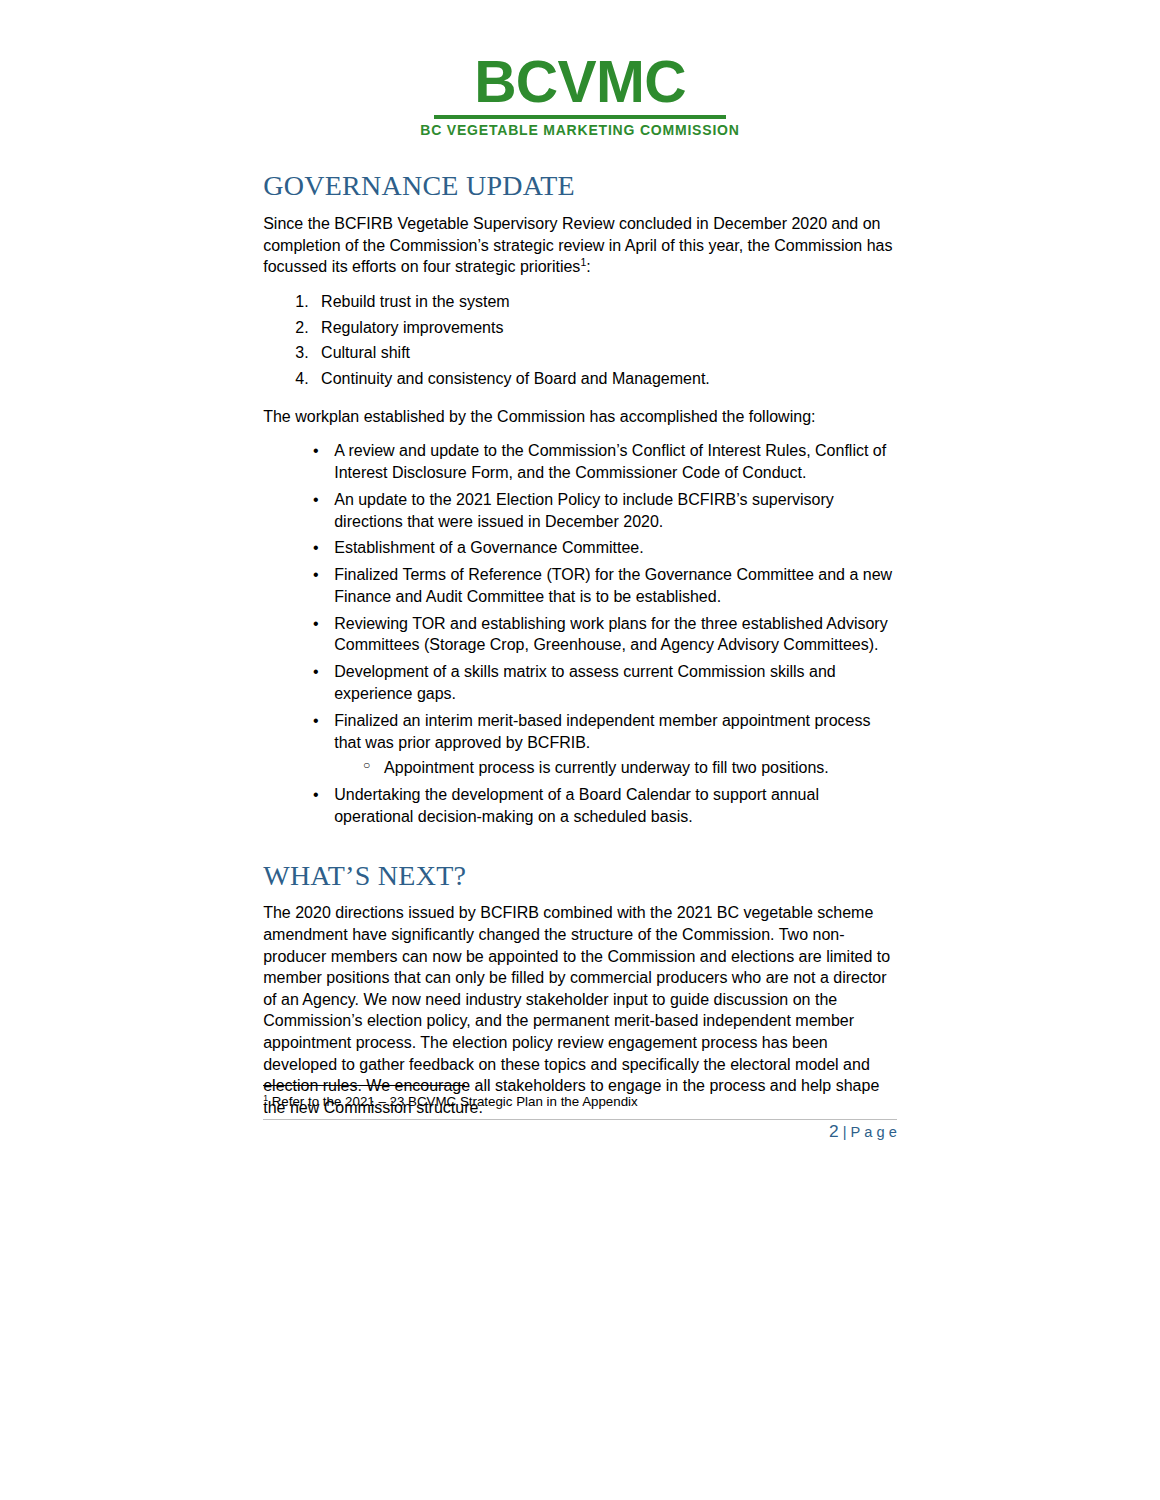BCVMC
BC VEGETABLE MARKETING COMMISSION
GOVERNANCE UPDATE
Since the BCFIRB Vegetable Supervisory Review concluded in December 2020 and on completion of the Commission’s strategic review in April of this year, the Commission has focussed its efforts on four strategic priorities1:
Rebuild trust in the system
Regulatory improvements
Cultural shift
Continuity and consistency of Board and Management.
The workplan established by the Commission has accomplished the following:
A review and update to the Commission’s Conflict of Interest Rules, Conflict of Interest Disclosure Form, and the Commissioner Code of Conduct.
An update to the 2021 Election Policy to include BCFIRB’s supervisory directions that were issued in December 2020.
Establishment of a Governance Committee.
Finalized Terms of Reference (TOR) for the Governance Committee and a new Finance and Audit Committee that is to be established.
Reviewing TOR and establishing work plans for the three established Advisory Committees (Storage Crop, Greenhouse, and Agency Advisory Committees).
Development of a skills matrix to assess current Commission skills and experience gaps.
Finalized an interim merit-based independent member appointment process that was prior approved by BCFRIB.
Appointment process is currently underway to fill two positions.
Undertaking the development of a Board Calendar to support annual operational decision-making on a scheduled basis.
WHAT’S NEXT?
The 2020 directions issued by BCFIRB combined with the 2021 BC vegetable scheme amendment have significantly changed the structure of the Commission. Two non-producer members can now be appointed to the Commission and elections are limited to member positions that can only be filled by commercial producers who are not a director of an Agency. We now need industry stakeholder input to guide discussion on the Commission’s election policy, and the permanent merit-based independent member appointment process. The election policy review engagement process has been developed to gather feedback on these topics and specifically the electoral model and election rules. We encourage all stakeholders to engage in the process and help shape the new Commission structure.
1 Refer to the 2021 – 23 BCVMC Strategic Plan in the Appendix
2 | P a g e